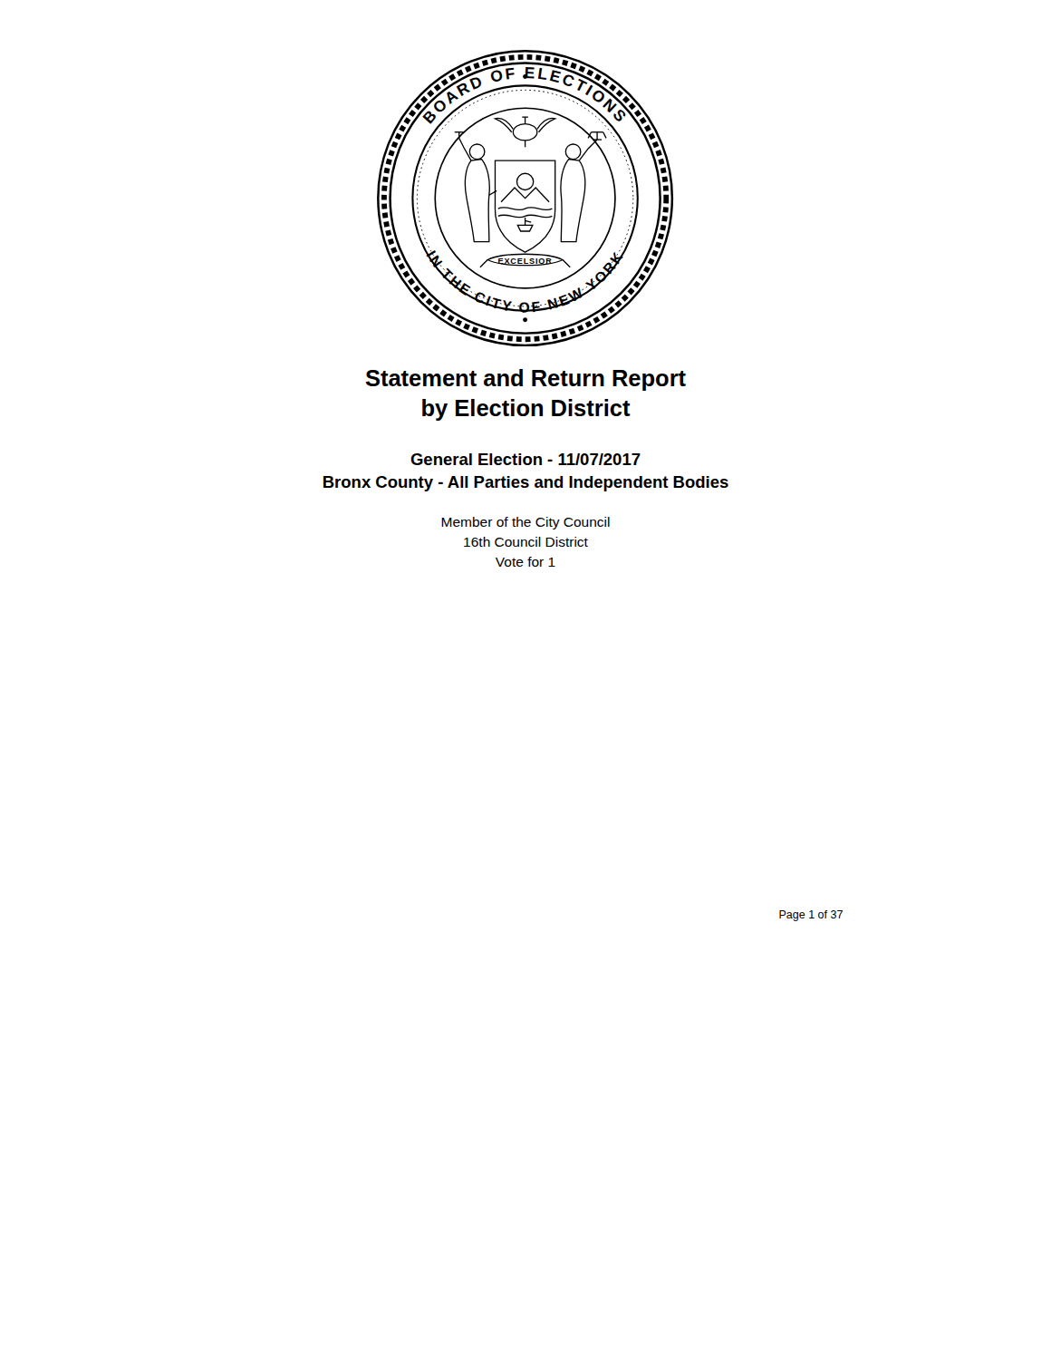BOARD OF ELECTIONS IN THE CITY OF NEW YORK EXCELSIOR
Statement and Return Report
by Election District
General Election - 11/07/2017
Bronx County - All Parties and Independent Bodies
Member of the City Council
16th Council District
Vote for 1
Page 1 of 37